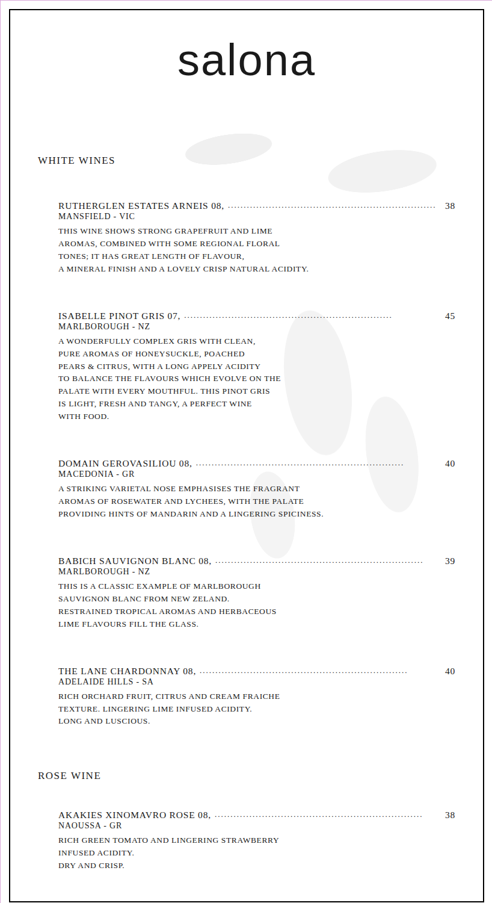salona
White wines
Rutherglen Estates Arneis 08, .................................................................. 38
mansfield - VIC
This wine shows strong grapefruit and lime
aromas, combined with some regional floral
tones; it has great length of flavour,
a mineral finish and a lovely crisp natural acidity.
Isabelle Pinot Gris 07, .................................................................. 45
Marlborough - NZ
A wonderfully complex Gris with clean,
pure aromas of honeysuckle, poached
pears & citrus, with a long appely acidity
to balance the flavours which evolve on the
palate with every mouthful. This Pinot Gris
is light, fresh and tangy, a perfect wine
with food.
Domain Gerovasiliou 08, .................................................................. 40
Macedonia - Gr
A striking varietal nose emphasises the fragrant
aromas of rosewater and lychees, with the palate
providing hints of mandarin and a lingering spiciness.
Babich Sauvignon Blanc 08, .................................................................. 39
Marlborough - NZ
this is a classic example of Marlborough
Sauvignon Blanc from New Zeland.
Restrained tropical aromas and herbaceous
lime flavours fill the glass.
The Lane Chardonnay 08, .................................................................. 40
Adelaide hills - sa
Rich orchard fruit, citrus and cream fraiche
texture. Lingering lime infused acidity.
Long and luscious.
Rose wine
Akakies Xinomavro Rose 08, .................................................................. 38
Naoussa - Gr
Rich green tomato and lingering strawberry
infused acidity.
Dry and crisp.